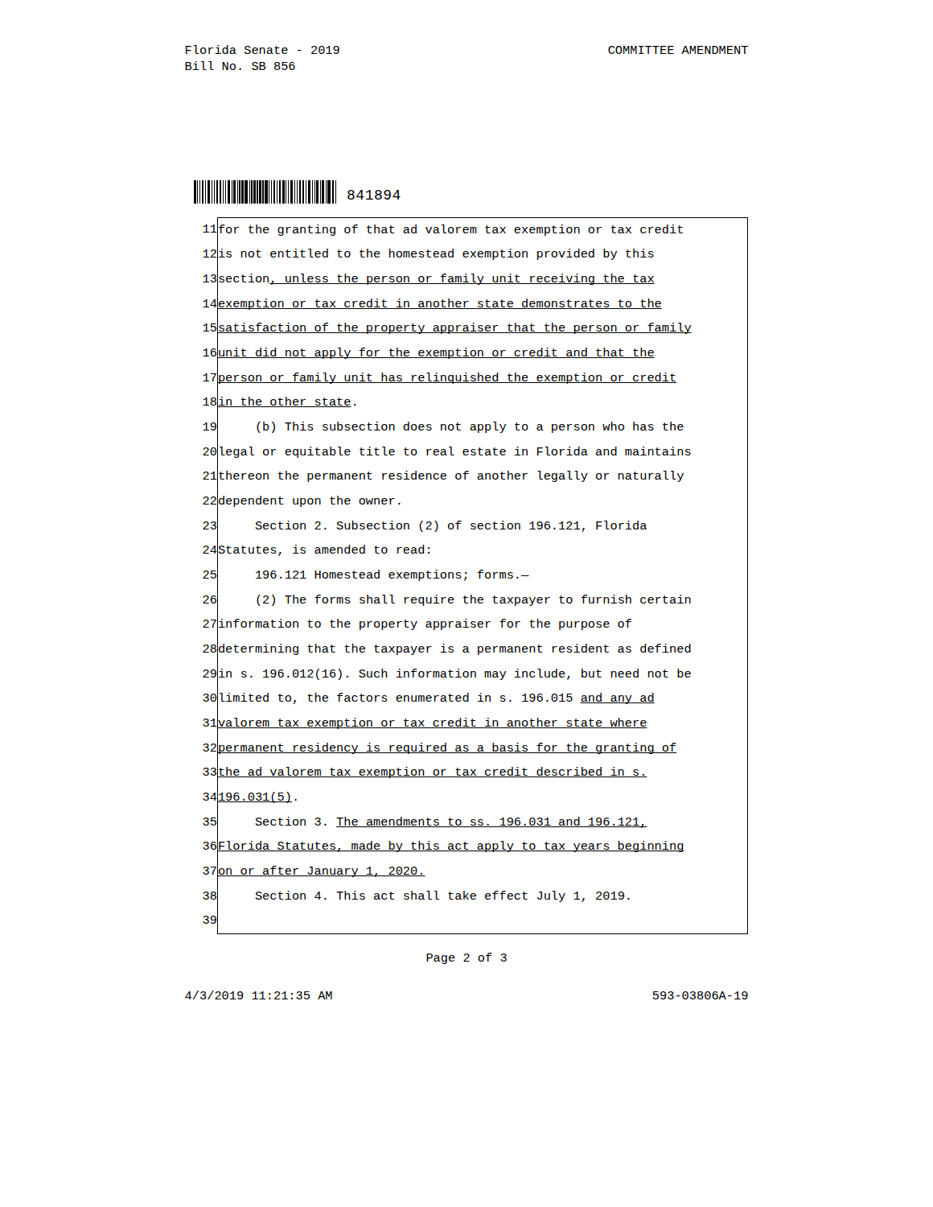Florida Senate - 2019 Bill No. SB 856
COMMITTEE AMENDMENT
841894
| 11 | for the granting of that ad valorem tax exemption or tax credit |
| 12 | is not entitled to the homestead exemption provided by this |
| 13 | section , unless the person or family unit receiving the tax |
| 14 | exemption or tax credit in another state demonstrates to the |
| 15 | satisfaction of the property appraiser that the person or family |
| 16 | unit did not apply for the exemption or credit and that the |
| 17 | person or family unit has relinquished the exemption or credit |
| 18 | in the other state . |
| 19 | (b) This subsection does not apply to a person who has the |
| 20 | legal or equitable title to real estate in Florida and maintains |
| 21 | thereon the permanent residence of another legally or naturally |
| 22 | dependent upon the owner. |
| 23 | Section 2. Subsection (2) of section 196.121, Florida |
| 24 | Statutes, is amended to read: |
| 25 | 196.121 Homestead exemptions; forms.— |
| 26 | (2) The forms shall require the taxpayer to furnish certain |
| 27 | information to the property appraiser for the purpose of |
| 28 | determining that the taxpayer is a permanent resident as defined |
| 29 | in s. 196.012(16). Such information may include, but need not be |
| 30 | limited to, the factors enumerated in s. 196.015 and any ad |
| 31 | valorem tax exemption or tax credit in another state where |
| 32 | permanent residency is required as a basis for the granting of |
| 33 | the ad valorem tax exemption or tax credit described in s. |
| 34 | 196.031(5) . |
| 35 | Section 3. The amendments to ss. 196.031 and 196.121, |
| 36 | Florida Statutes, made by this act apply to tax years beginning |
| 37 | on or after January 1, 2020. |
| 38 | Section 4. This act shall take effect July 1, 2019. |
| 39 | |
Page 2 of 3
4/3/2019 11:21:35 AM
593-03806A-19